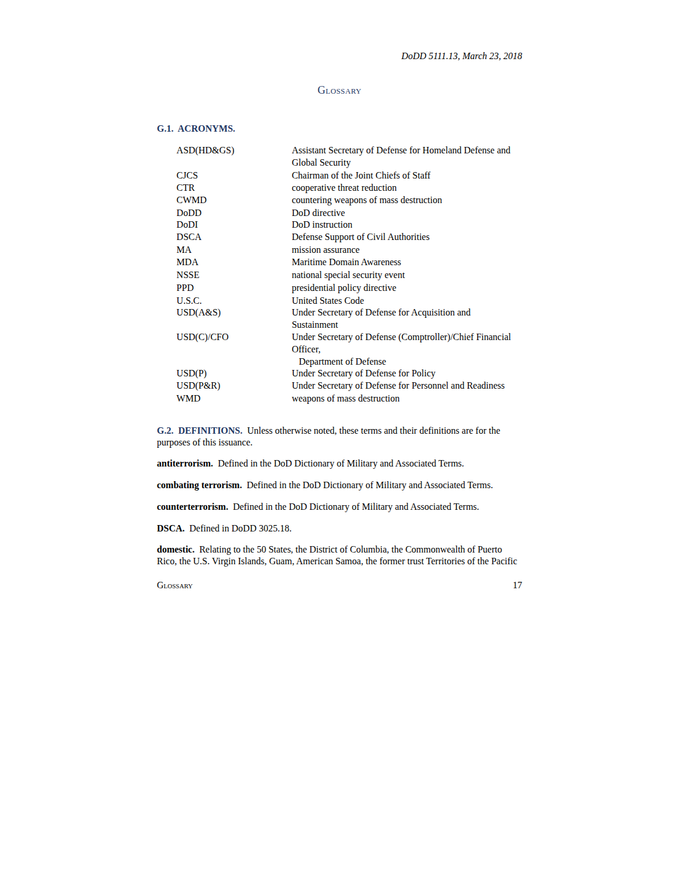DoDD 5111.13, March 23, 2018
Glossary
G.1. ACRONYMS.
| ASD(HD&GS) | Assistant Secretary of Defense for Homeland Defense and Global Security |
| CJCS | Chairman of the Joint Chiefs of Staff |
| CTR | cooperative threat reduction |
| CWMD | countering weapons of mass destruction |
| DoDD | DoD directive |
| DoDI | DoD instruction |
| DSCA | Defense Support of Civil Authorities |
| MA | mission assurance |
| MDA | Maritime Domain Awareness |
| NSSE | national special security event |
| PPD | presidential policy directive |
| U.S.C. | United States Code |
| USD(A&S) | Under Secretary of Defense for Acquisition and Sustainment |
| USD(C)/CFO | Under Secretary of Defense (Comptroller)/Chief Financial Officer, Department of Defense |
| USD(P) | Under Secretary of Defense for Policy |
| USD(P&R) | Under Secretary of Defense for Personnel and Readiness |
| WMD | weapons of mass destruction |
G.2. DEFINITIONS. Unless otherwise noted, these terms and their definitions are for the purposes of this issuance.
antiterrorism. Defined in the DoD Dictionary of Military and Associated Terms.
combating terrorism. Defined in the DoD Dictionary of Military and Associated Terms.
counterterrorism. Defined in the DoD Dictionary of Military and Associated Terms.
DSCA. Defined in DoDD 3025.18.
domestic. Relating to the 50 States, the District of Columbia, the Commonwealth of Puerto Rico, the U.S. Virgin Islands, Guam, American Samoa, the former trust Territories of the Pacific
Glossary 17